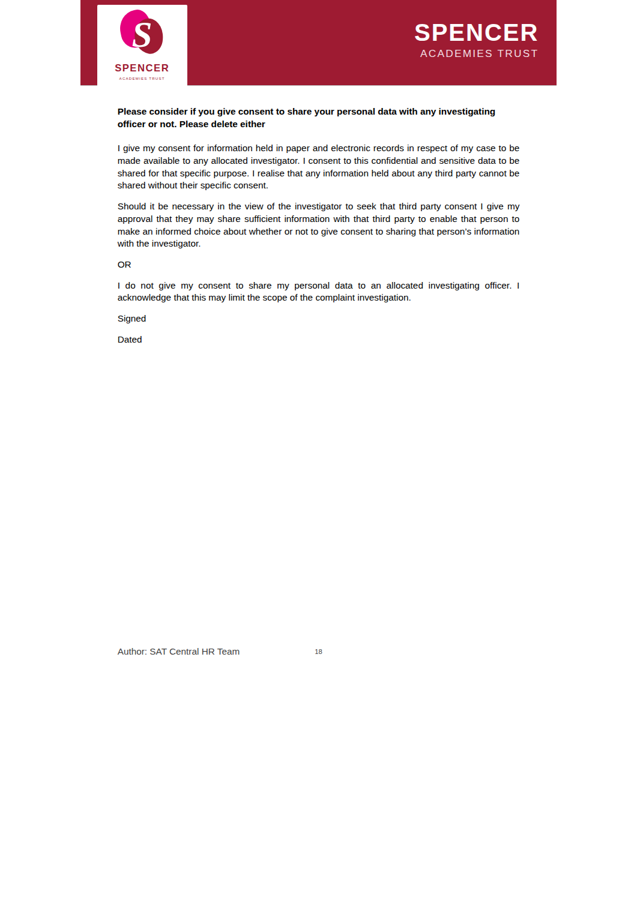S
SPENCER
ACADEMIES TRUST
SPENCER
ACADEMIES TRUST
Please consider if you give consent to share your personal data with any investigating officer or not. Please delete either
I give my consent for information held in paper and electronic records in respect of my case to be made available to any allocated investigator. I consent to this confidential and sensitive data to be shared for that specific purpose. I realise that any information held about any third party cannot be shared without their specific consent.
Should it be necessary in the view of the investigator to seek that third party consent I give my approval that they may share sufficient information with that third party to enable that person to make an informed choice about whether or not to give consent to sharing that person’s information with the investigator.
OR
I do not give my consent to share my personal data to an allocated investigating officer. I acknowledge that this may limit the scope of the complaint investigation.
Signed
Dated
Author: SAT Central HR Team
18